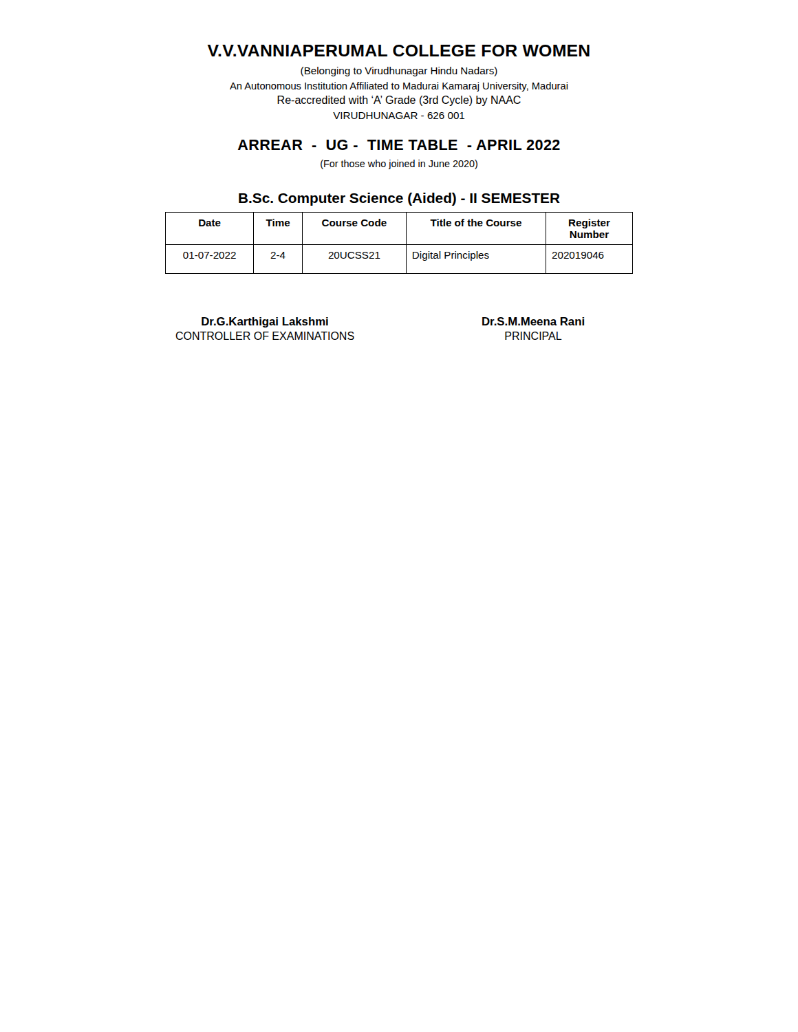V.V.VANNIAPERUMAL COLLEGE FOR WOMEN
(Belonging to Virudhunagar Hindu Nadars)
An Autonomous Institution Affiliated to Madurai Kamaraj University, Madurai
Re-accredited with ‘A’ Grade (3rd Cycle) by NAAC
VIRUDHUNAGAR - 626 001
ARREAR - UG - TIME TABLE - APRIL 2022
(For those who joined in June 2020)
B.Sc. Computer Science (Aided) - II SEMESTER
| Date | Time | Course Code | Title of the Course | Register Number |
| --- | --- | --- | --- | --- |
| 01-07-2022 | 2-4 | 20UCSS21 | Digital Principles | 202019046 |
Dr.G.Karthigai Lakshmi
CONTROLLER OF EXAMINATIONS
Dr.S.M.Meena Rani
PRINCIPAL